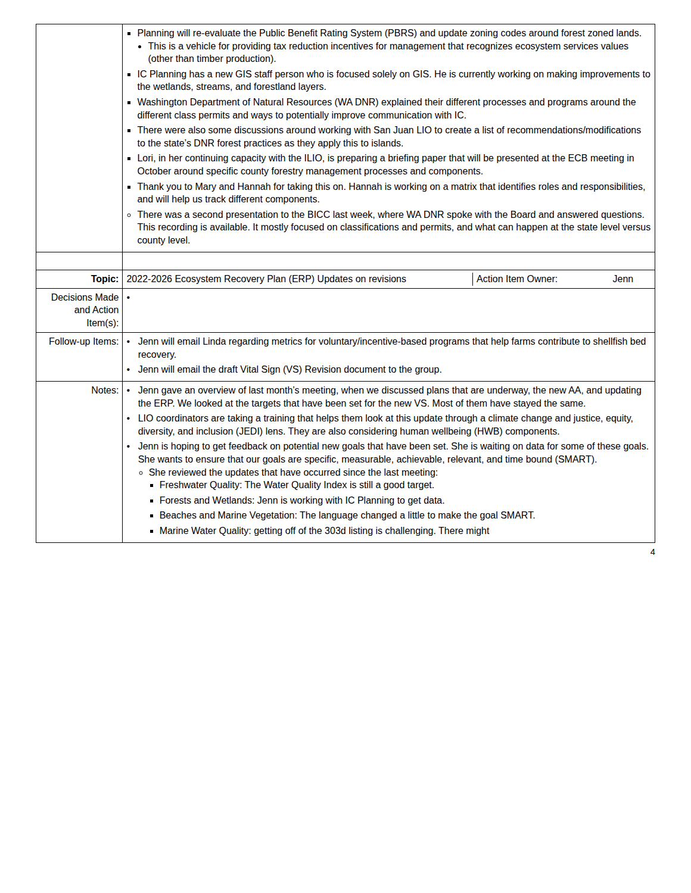| | Planning will re-evaluate the Public Benefit Rating System (PBRS) and update zoning codes around forest zoned lands. This is a vehicle for providing tax reduction incentives for management that recognizes ecosystem services values (other than timber production). IC Planning has a new GIS staff person who is focused solely on GIS. He is currently working on making improvements to the wetlands, streams, and forestland layers. Washington Department of Natural Resources (WA DNR) explained their different processes and programs around the different class permits and ways to potentially improve communication with IC. There were also some discussions around working with San Juan LIO to create a list of recommendations/modifications to the state’s DNR forest practices as they apply this to islands. Lori, in her continuing capacity with the ILIO, is preparing a briefing paper that will be presented at the ECB meeting in October around specific county forestry management processes and components. Thank you to Mary and Hannah for taking this on. Hannah is working on a matrix that identifies roles and responsibilities, and will help us track different components. There was a second presentation to the BICC last week, where WA DNR spoke with the Board and answered questions. This recording is available. It mostly focused on classifications and permits, and what can happen at the state level versus county level. |
| Topic: | / 2022-2026 Ecosystem Recovery Plan (ERP) Updates on revisions / Action Item Owner: / Jenn / |
| Decisions Made and Action Item(s): | |
| Follow-up Items: | Jenn will email Linda regarding metrics for voluntary/incentive-based programs that help farms contribute to shellfish bed recovery. Jenn will email the draft Vital Sign (VS) Revision document to the group. |
| Notes: | Jenn gave an overview of last month’s meeting, when we discussed plans that are underway, the new AA, and updating the ERP. We looked at the targets that have been set for the new VS. Most of them have stayed the same. LIO coordinators are taking a training that helps them look at this update through a climate change and justice, equity, diversity, and inclusion (JEDI) lens. They are also considering human wellbeing (HWB) components. Jenn is hoping to get feedback on potential new goals that have been set. She is waiting on data for some of these goals. She wants to ensure that our goals are specific, measurable, achievable, relevant, and time bound (SMART). She reviewed the updates that have occurred since the last meeting: Freshwater Quality: The Water Quality Index is still a good target. Forests and Wetlands: Jenn is working with IC Planning to get data. Beaches and Marine Vegetation: The language changed a little to make the goal SMART. Marine Water Quality: getting off of the 303d listing is challenging. There might |
4